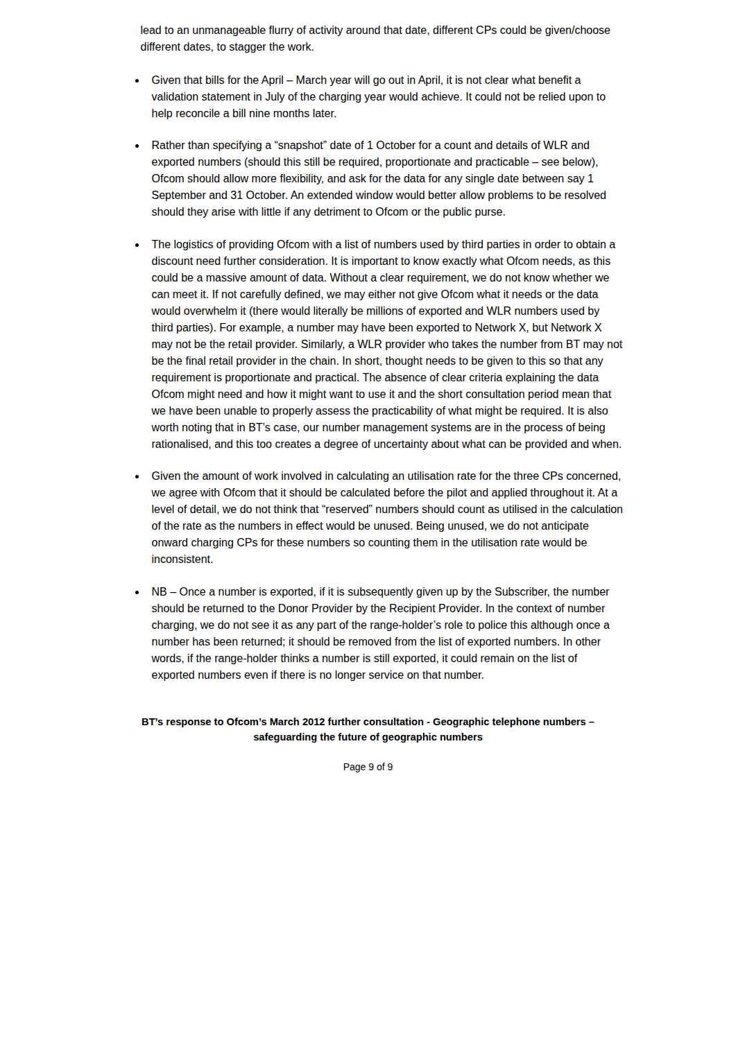lead to an unmanageable flurry of activity around that date, different CPs could be given/choose different dates, to stagger the work.
Given that bills for the April – March year will go out in April, it is not clear what benefit a validation statement in July of the charging year would achieve. It could not be relied upon to help reconcile a bill nine months later.
Rather than specifying a “snapshot” date of 1 October for a count and details of WLR and exported numbers (should this still be required, proportionate and practicable – see below), Ofcom should allow more flexibility, and ask for the data for any single date between say 1 September and 31 October. An extended window would better allow problems to be resolved should they arise with little if any detriment to Ofcom or the public purse.
The logistics of providing Ofcom with a list of numbers used by third parties in order to obtain a discount need further consideration. It is important to know exactly what Ofcom needs, as this could be a massive amount of data. Without a clear requirement, we do not know whether we can meet it. If not carefully defined, we may either not give Ofcom what it needs or the data would overwhelm it (there would literally be millions of exported and WLR numbers used by third parties). For example, a number may have been exported to Network X, but Network X may not be the retail provider. Similarly, a WLR provider who takes the number from BT may not be the final retail provider in the chain. In short, thought needs to be given to this so that any requirement is proportionate and practical. The absence of clear criteria explaining the data Ofcom might need and how it might want to use it and the short consultation period mean that we have been unable to properly assess the practicability of what might be required. It is also worth noting that in BT’s case, our number management systems are in the process of being rationalised, and this too creates a degree of uncertainty about what can be provided and when.
Given the amount of work involved in calculating an utilisation rate for the three CPs concerned, we agree with Ofcom that it should be calculated before the pilot and applied throughout it. At a level of detail, we do not think that “reserved” numbers should count as utilised in the calculation of the rate as the numbers in effect would be unused. Being unused, we do not anticipate onward charging CPs for these numbers so counting them in the utilisation rate would be inconsistent.
NB – Once a number is exported, if it is subsequently given up by the Subscriber, the number should be returned to the Donor Provider by the Recipient Provider. In the context of number charging, we do not see it as any part of the range-holder’s role to police this although once a number has been returned; it should be removed from the list of exported numbers. In other words, if the range-holder thinks a number is still exported, it could remain on the list of exported numbers even if there is no longer service on that number.
BT’s response to Ofcom’s March 2012 further consultation - Geographic telephone numbers – safeguarding the future of geographic numbers
Page 9 of 9